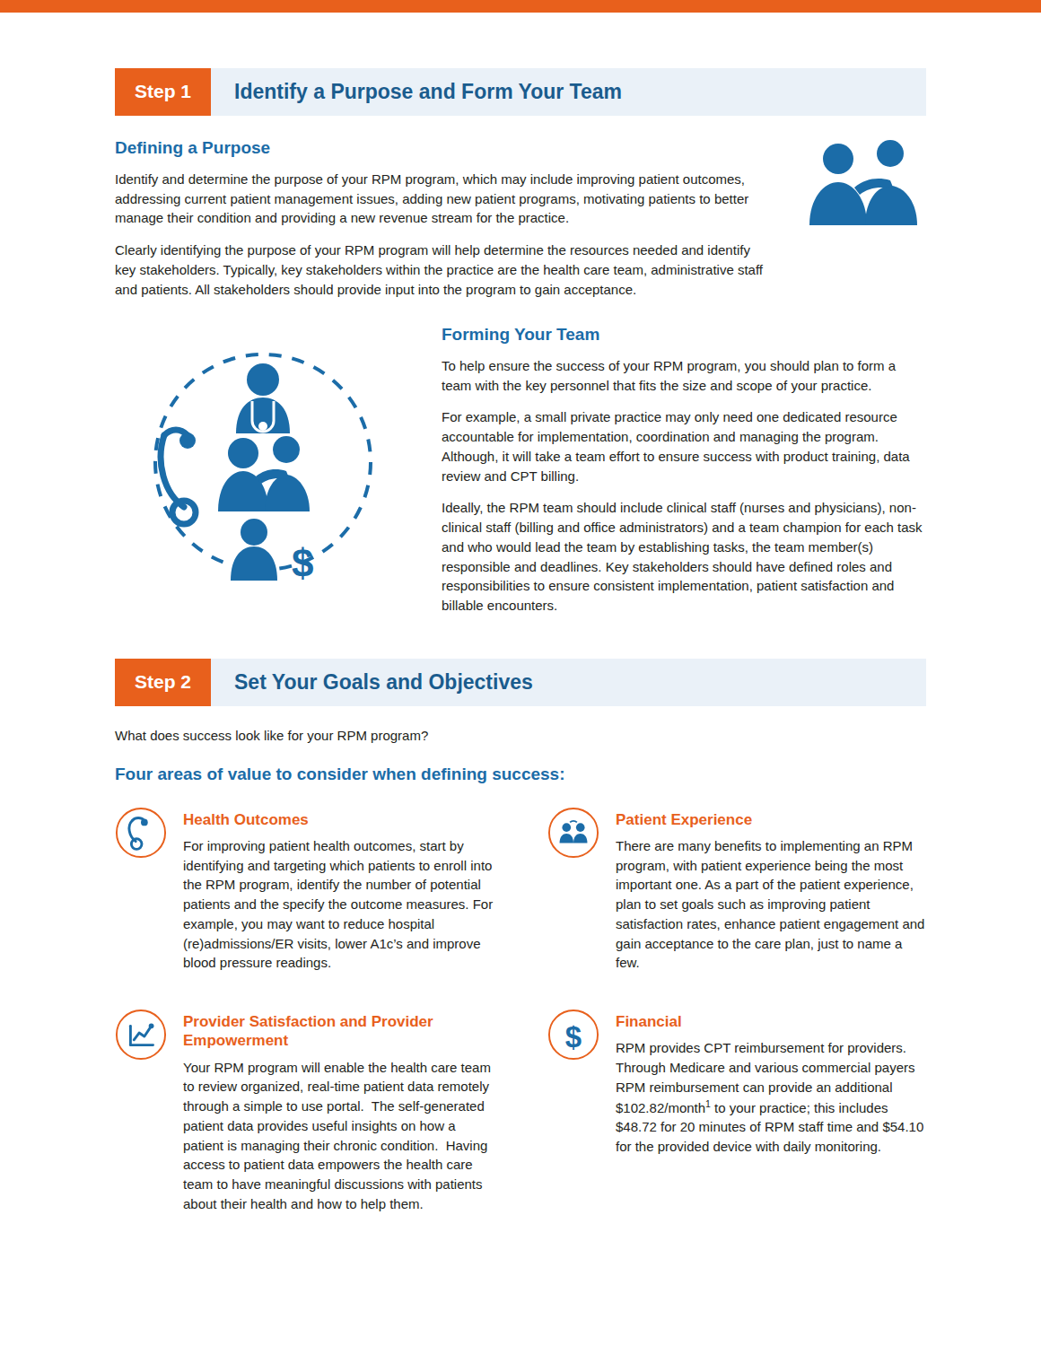Step 1
Identify a Purpose and Form Your Team
Defining a Purpose
Identify and determine the purpose of your RPM program, which may include improving patient outcomes, addressing current patient management issues, adding new patient programs, motivating patients to better manage their condition and providing a new revenue stream for the practice.
Clearly identifying the purpose of your RPM program will help determine the resources needed and identify key stakeholders. Typically, key stakeholders within the practice are the health care team, administrative staff and patients. All stakeholders should provide input into the program to gain acceptance.
$
Forming Your Team
To help ensure the success of your RPM program, you should plan to form a team with the key personnel that fits the size and scope of your practice.
For example, a small private practice may only need one dedicated resource accountable for implementation, coordination and managing the program. Although, it will take a team effort to ensure success with product training, data review and CPT billing.
Ideally, the RPM team should include clinical staff (nurses and physicians), non-clinical staff (billing and office administrators) and a team champion for each task and who would lead the team by establishing tasks, the team member(s) responsible and deadlines. Key stakeholders should have defined roles and responsibilities to ensure consistent implementation, patient satisfaction and billable encounters.
Step 2
Set Your Goals and Objectives
What does success look like for your RPM program?
Four areas of value to consider when defining success:
Health Outcomes
For improving patient health outcomes, start by identifying and targeting which patients to enroll into the RPM program, identify the number of potential patients and the specify the outcome measures. For example, you may want to reduce hospital (re)admissions/ER visits, lower A1c’s and improve blood pressure readings.
Patient Experience
There are many benefits to implementing an RPM program, with patient experience being the most important one. As a part of the patient experience, plan to set goals such as improving patient satisfaction rates, enhance patient engagement and gain acceptance to the care plan, just to name a few.
Provider Satisfaction and Provider Empowerment
Your RPM program will enable the health care team to review organized, real-time patient data remotely through a simple to use portal. The self-generated patient data provides useful insights on how a patient is managing their chronic condition. Having access to patient data empowers the health care team to have meaningful discussions with patients about their health and how to help them.
$
Financial
RPM provides CPT reimbursement for providers. Through Medicare and various commercial payers RPM reimbursement can provide an additional $102.82/month1 to your practice; this includes $48.72 for 20 minutes of RPM staff time and $54.10 for the provided device with daily monitoring.